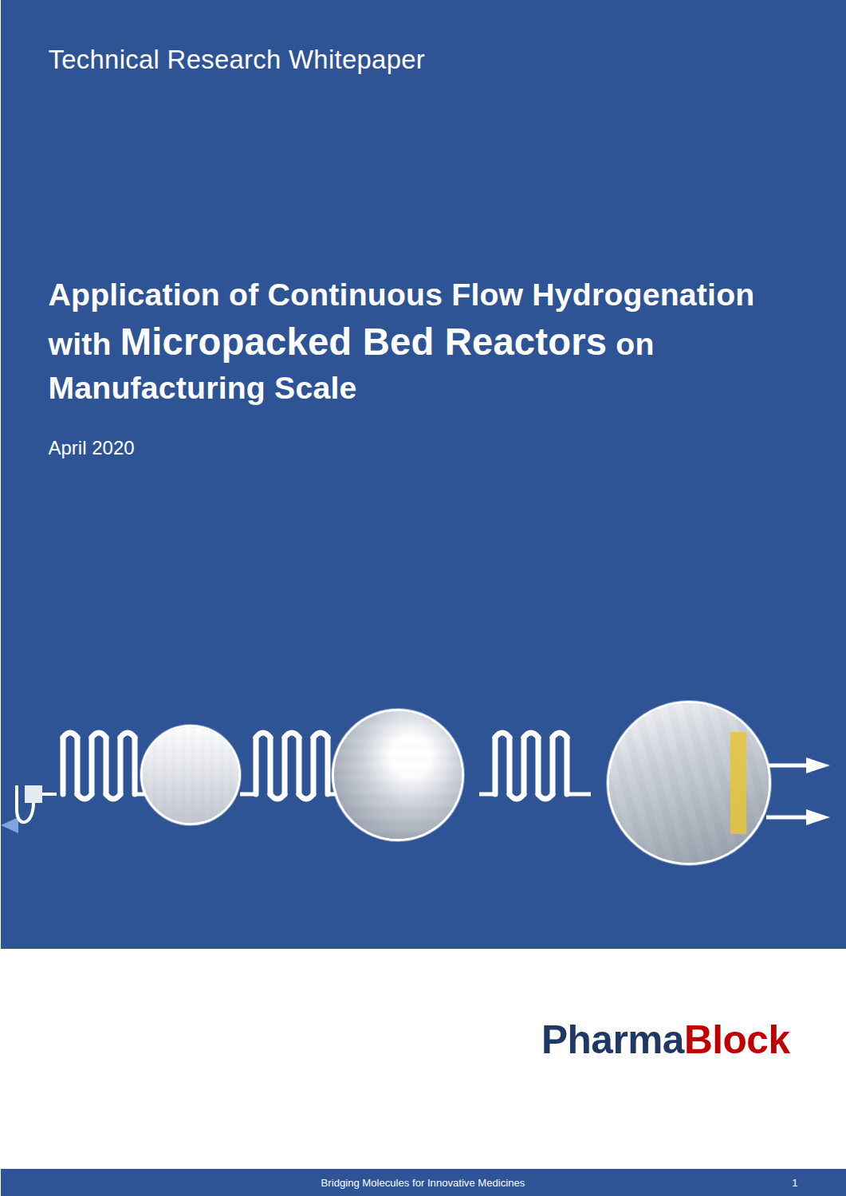Technical Research Whitepaper
Application of Continuous Flow Hydrogenation
with Micropacked Bed Reactors on
Manufacturing Scale
April 2020
Pharma Block
Bridging Molecules for Innovative Medicines 1